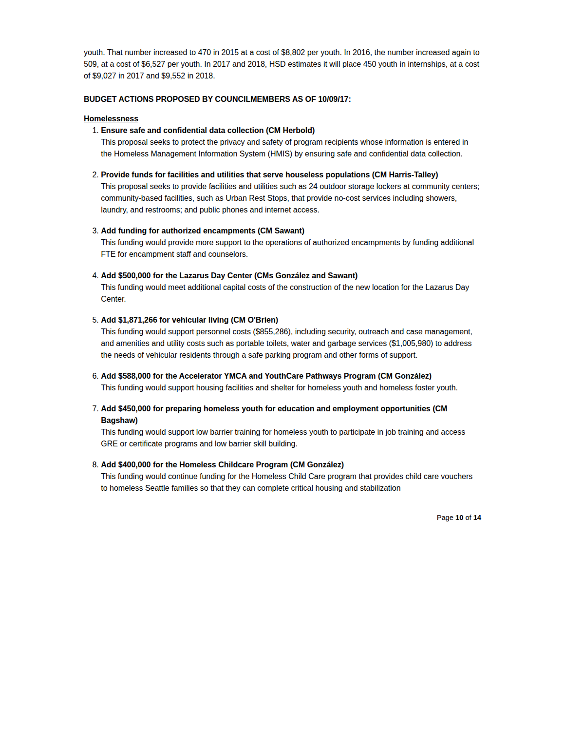youth. That number increased to 470 in 2015 at a cost of $8,802 per youth. In 2016, the number increased again to 509, at a cost of $6,527 per youth. In 2017 and 2018, HSD estimates it will place 450 youth in internships, at a cost of $9,027 in 2017 and $9,552 in 2018.
BUDGET ACTIONS PROPOSED BY COUNCILMEMBERS AS OF 10/09/17:
Homelessness
Ensure safe and confidential data collection (CM Herbold)
This proposal seeks to protect the privacy and safety of program recipients whose information is entered in the Homeless Management Information System (HMIS) by ensuring safe and confidential data collection.
Provide funds for facilities and utilities that serve houseless populations (CM Harris-Talley)
This proposal seeks to provide facilities and utilities such as 24 outdoor storage lockers at community centers; community-based facilities, such as Urban Rest Stops, that provide no-cost services including showers, laundry, and restrooms; and public phones and internet access.
Add funding for authorized encampments (CM Sawant)
This funding would provide more support to the operations of authorized encampments by funding additional FTE for encampment staff and counselors.
Add $500,000 for the Lazarus Day Center (CMs González and Sawant)
This funding would meet additional capital costs of the construction of the new location for the Lazarus Day Center.
Add $1,871,266 for vehicular living (CM O'Brien)
This funding would support personnel costs ($855,286), including security, outreach and case management, and amenities and utility costs such as portable toilets, water and garbage services ($1,005,980) to address the needs of vehicular residents through a safe parking program and other forms of support.
Add $588,000 for the Accelerator YMCA and YouthCare Pathways Program (CM González)
This funding would support housing facilities and shelter for homeless youth and homeless foster youth.
Add $450,000 for preparing homeless youth for education and employment opportunities (CM Bagshaw)
This funding would support low barrier training for homeless youth to participate in job training and access GRE or certificate programs and low barrier skill building.
Add $400,000 for the Homeless Childcare Program (CM González)
This funding would continue funding for the Homeless Child Care program that provides child care vouchers to homeless Seattle families so that they can complete critical housing and stabilization
Page 10 of 14